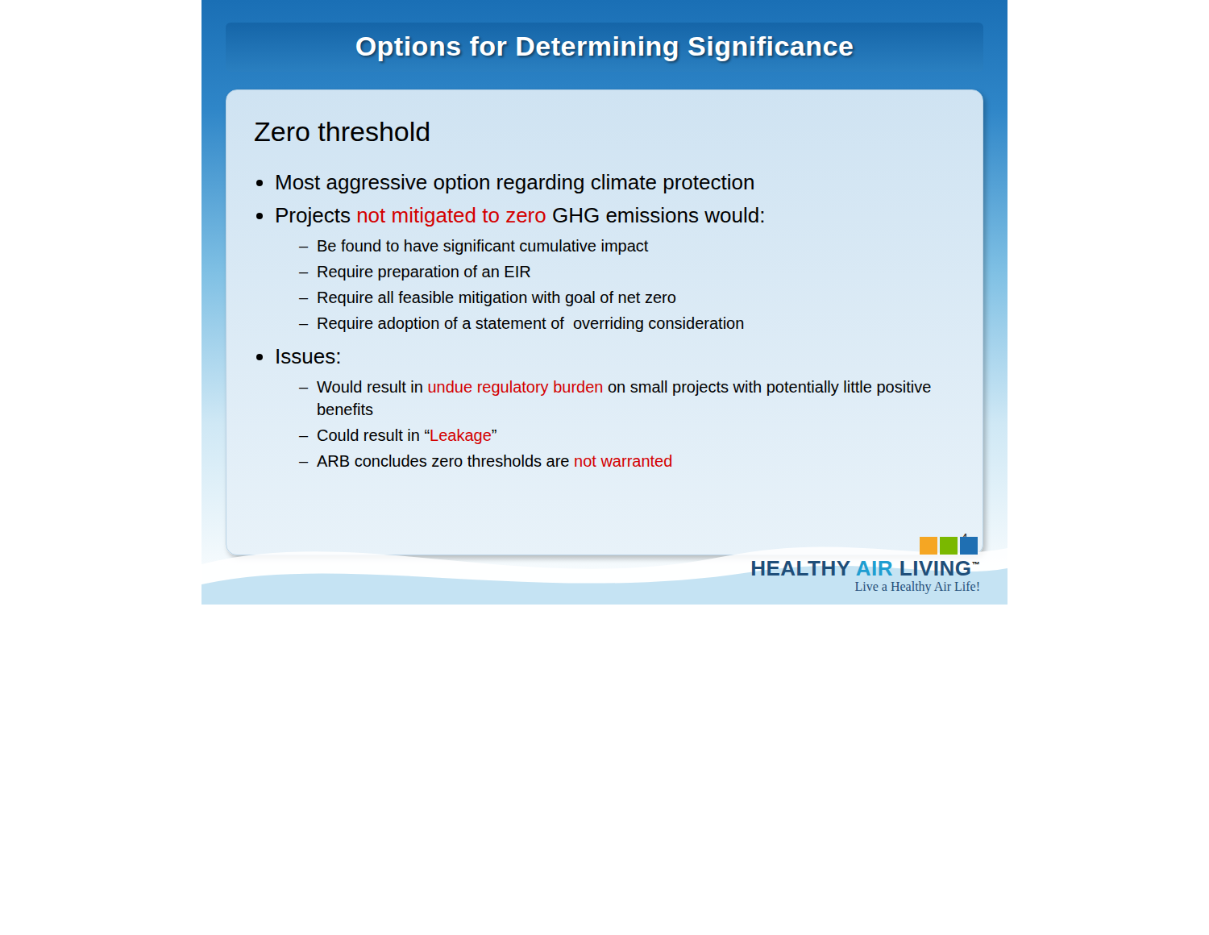Options for Determining Significance
Zero threshold
Most aggressive option regarding climate protection
Projects not mitigated to zero GHG emissions would:
Be found to have significant cumulative impact
Require preparation of an EIR
Require all feasible mitigation with goal of net zero
Require adoption of a statement of overriding consideration
Issues:
Would result in undue regulatory burden on small projects with potentially little positive benefits
Could result in “Leakage”
ARB concludes zero thresholds are not warranted
4
HEALTHY AIR LIVING™
Live a Healthy Air Life!